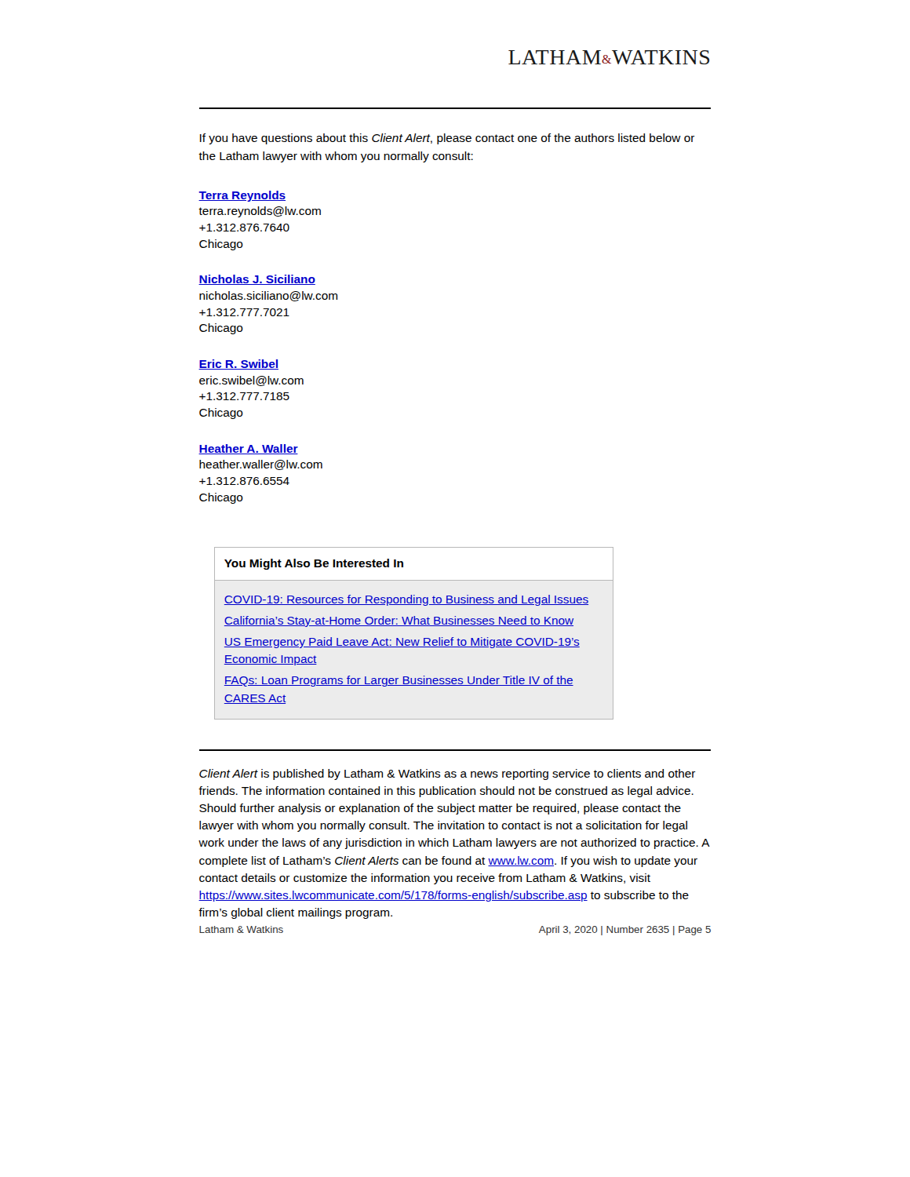LATHAM&WATKINS
If you have questions about this Client Alert, please contact one of the authors listed below or the Latham lawyer with whom you normally consult:
Terra Reynolds terra.reynolds@lw.com +1.312.876.7640 Chicago
Nicholas J. Siciliano nicholas.siciliano@lw.com +1.312.777.7021 Chicago
Eric R. Swibel eric.swibel@lw.com +1.312.777.7185 Chicago
Heather A. Waller heather.waller@lw.com +1.312.876.6554 Chicago
You Might Also Be Interested In
COVID-19: Resources for Responding to Business and Legal Issues California’s Stay-at-Home Order: What Businesses Need to Know US Emergency Paid Leave Act: New Relief to Mitigate COVID-19’s Economic Impact FAQs: Loan Programs for Larger Businesses Under Title IV of the CARES Act
Client Alert is published by Latham & Watkins as a news reporting service to clients and other friends. The information contained in this publication should not be construed as legal advice. Should further analysis or explanation of the subject matter be required, please contact the lawyer with whom you normally consult. The invitation to contact is not a solicitation for legal work under the laws of any jurisdiction in which Latham lawyers are not authorized to practice. A complete list of Latham’s Client Alerts can be found at www.lw.com. If you wish to update your contact details or customize the information you receive from Latham & Watkins, visit https://www.sites.lwcommunicate.com/5/178/forms-english/subscribe.asp to subscribe to the firm’s global client mailings program.
Latham & Watkins April 3, 2020 | Number 2635 | Page 5